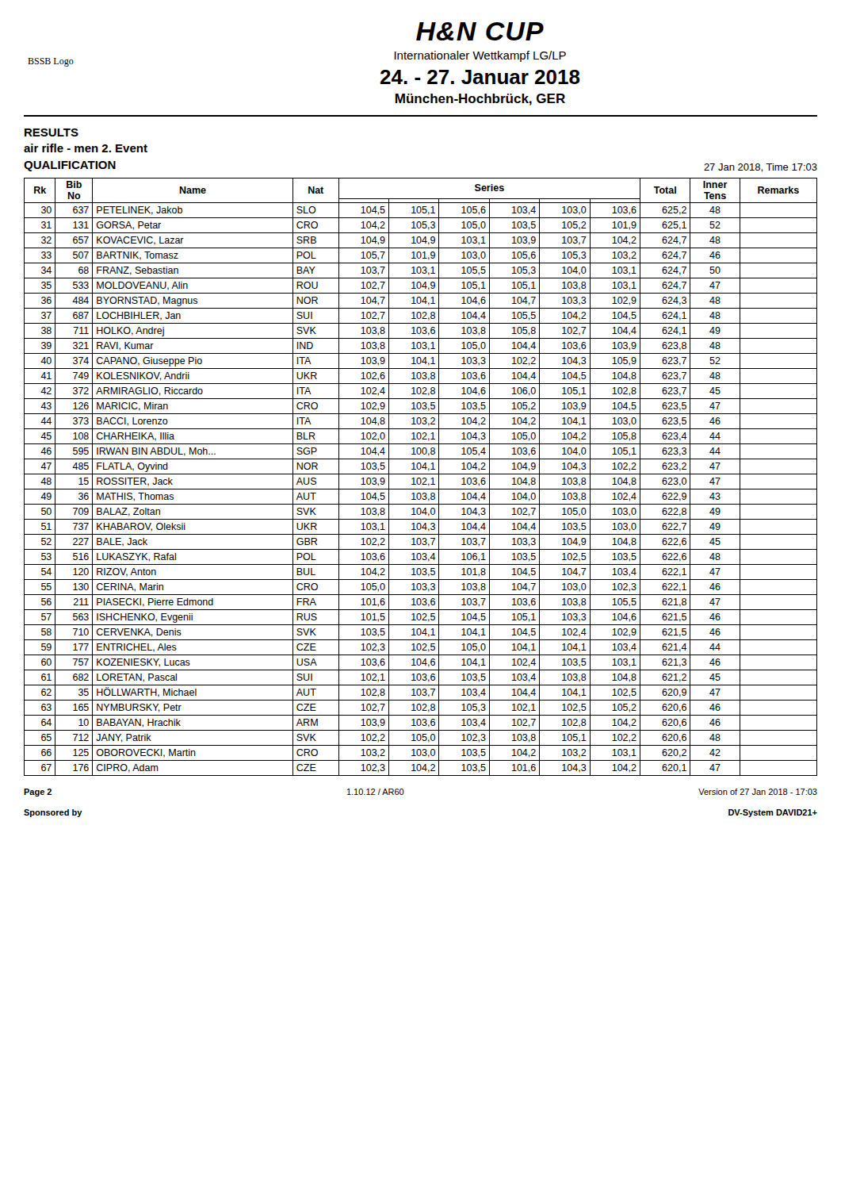H&N CUP
Internationaler Wettkampf LG/LP
24. - 27. Januar 2018
München-Hochbrück, GER
RESULTS
air rifle - men 2. Event
QUALIFICATION
27 Jan 2018, Time 17:03
| Rk | Bib No | Name | Nat | Series | Total | Inner Tens | Remarks |
| --- | --- | --- | --- | --- | --- | --- | --- |
| 30 | 637 | PETELINEK, Jakob | SLO | 104,5 | 105,1 | 105,6 | 103,4 | 103,0 | 103,6 | 625,2 | 48 | |
| 31 | 131 | GORSA, Petar | CRO | 104,2 | 105,3 | 105,0 | 103,5 | 105,2 | 101,9 | 625,1 | 52 | |
| 32 | 657 | KOVACEVIC, Lazar | SRB | 104,9 | 104,9 | 103,1 | 103,9 | 103,7 | 104,2 | 624,7 | 48 | |
| 33 | 507 | BARTNIK, Tomasz | POL | 105,7 | 101,9 | 103,0 | 105,6 | 105,3 | 103,2 | 624,7 | 46 | |
| 34 | 68 | FRANZ, Sebastian | BAY | 103,7 | 103,1 | 105,5 | 105,3 | 104,0 | 103,1 | 624,7 | 50 | |
| 35 | 533 | MOLDOVEANU, Alin | ROU | 102,7 | 104,9 | 105,1 | 105,1 | 103,8 | 103,1 | 624,7 | 47 | |
| 36 | 484 | BYORNSTAD, Magnus | NOR | 104,7 | 104,1 | 104,6 | 104,7 | 103,3 | 102,9 | 624,3 | 48 | |
| 37 | 687 | LOCHBIHLER, Jan | SUI | 102,7 | 102,8 | 104,4 | 105,5 | 104,2 | 104,5 | 624,1 | 48 | |
| 38 | 711 | HOLKO, Andrej | SVK | 103,8 | 103,6 | 103,8 | 105,8 | 102,7 | 104,4 | 624,1 | 49 | |
| 39 | 321 | RAVI, Kumar | IND | 103,8 | 103,1 | 105,0 | 104,4 | 103,6 | 103,9 | 623,8 | 48 | |
| 40 | 374 | CAPANO, Giuseppe Pio | ITA | 103,9 | 104,1 | 103,3 | 102,2 | 104,3 | 105,9 | 623,7 | 52 | |
| 41 | 749 | KOLESNIKOV, Andrii | UKR | 102,6 | 103,8 | 103,6 | 104,4 | 104,5 | 104,8 | 623,7 | 48 | |
| 42 | 372 | ARMIRAGLIO, Riccardo | ITA | 102,4 | 102,8 | 104,6 | 106,0 | 105,1 | 102,8 | 623,7 | 45 | |
| 43 | 126 | MARICIC, Miran | CRO | 102,9 | 103,5 | 103,5 | 105,2 | 103,9 | 104,5 | 623,5 | 47 | |
| 44 | 373 | BACCI, Lorenzo | ITA | 104,8 | 103,2 | 104,2 | 104,2 | 104,1 | 103,0 | 623,5 | 46 | |
| 45 | 108 | CHARHEIKA, Illia | BLR | 102,0 | 102,1 | 104,3 | 105,0 | 104,2 | 105,8 | 623,4 | 44 | |
| 46 | 595 | IRWAN BIN ABDUL, Moh... | SGP | 104,4 | 100,8 | 105,4 | 103,6 | 104,0 | 105,1 | 623,3 | 44 | |
| 47 | 485 | FLATLA, Oyvind | NOR | 103,5 | 104,1 | 104,2 | 104,9 | 104,3 | 102,2 | 623,2 | 47 | |
| 48 | 15 | ROSSITER, Jack | AUS | 103,9 | 102,1 | 103,6 | 104,8 | 103,8 | 104,8 | 623,0 | 47 | |
| 49 | 36 | MATHIS, Thomas | AUT | 104,5 | 103,8 | 104,4 | 104,0 | 103,8 | 102,4 | 622,9 | 43 | |
| 50 | 709 | BALAZ, Zoltan | SVK | 103,8 | 104,0 | 104,3 | 102,7 | 105,0 | 103,0 | 622,8 | 49 | |
| 51 | 737 | KHABAROV, Oleksii | UKR | 103,1 | 104,3 | 104,4 | 104,4 | 103,5 | 103,0 | 622,7 | 49 | |
| 52 | 227 | BALE, Jack | GBR | 102,2 | 103,7 | 103,7 | 103,3 | 104,9 | 104,8 | 622,6 | 45 | |
| 53 | 516 | LUKASZYK, Rafal | POL | 103,6 | 103,4 | 106,1 | 103,5 | 102,5 | 103,5 | 622,6 | 48 | |
| 54 | 120 | RIZOV, Anton | BUL | 104,2 | 103,5 | 101,8 | 104,5 | 104,7 | 103,4 | 622,1 | 47 | |
| 55 | 130 | CERINA, Marin | CRO | 105,0 | 103,3 | 103,8 | 104,7 | 103,0 | 102,3 | 622,1 | 46 | |
| 56 | 211 | PIASECKI, Pierre Edmond | FRA | 101,6 | 103,6 | 103,7 | 103,6 | 103,8 | 105,5 | 621,8 | 47 | |
| 57 | 563 | ISHCHENKO, Evgenii | RUS | 101,5 | 102,5 | 104,5 | 105,1 | 103,3 | 104,6 | 621,5 | 46 | |
| 58 | 710 | CERVENKA, Denis | SVK | 103,5 | 104,1 | 104,1 | 104,5 | 102,4 | 102,9 | 621,5 | 46 | |
| 59 | 177 | ENTRICHEL, Ales | CZE | 102,3 | 102,5 | 105,0 | 104,1 | 104,1 | 103,4 | 621,4 | 44 | |
| 60 | 757 | KOZENIESKY, Lucas | USA | 103,6 | 104,6 | 104,1 | 102,4 | 103,5 | 103,1 | 621,3 | 46 | |
| 61 | 682 | LORETAN, Pascal | SUI | 102,1 | 103,6 | 103,5 | 103,4 | 103,8 | 104,8 | 621,2 | 45 | |
| 62 | 35 | HÖLLWARTH, Michael | AUT | 102,8 | 103,7 | 103,4 | 104,4 | 104,1 | 102,5 | 620,9 | 47 | |
| 63 | 165 | NYMBURSKY, Petr | CZE | 102,7 | 102,8 | 105,3 | 102,1 | 102,5 | 105,2 | 620,6 | 46 | |
| 64 | 10 | BABAYAN, Hrachik | ARM | 103,9 | 103,6 | 103,4 | 102,7 | 102,8 | 104,2 | 620,6 | 46 | |
| 65 | 712 | JANY, Patrik | SVK | 102,2 | 105,0 | 102,3 | 103,8 | 105,1 | 102,2 | 620,6 | 48 | |
| 66 | 125 | OBOROVECKI, Martin | CRO | 103,2 | 103,0 | 103,5 | 104,2 | 103,2 | 103,1 | 620,2 | 42 | |
| 67 | 176 | CIPRO, Adam | CZE | 102,3 | 104,2 | 103,5 | 101,6 | 104,3 | 104,2 | 620,1 | 47 | |
Page 2
1.10.12 / AR60
Version of 27 Jan 2018 - 17:03
Sponsored by
DV-System DAVID21+